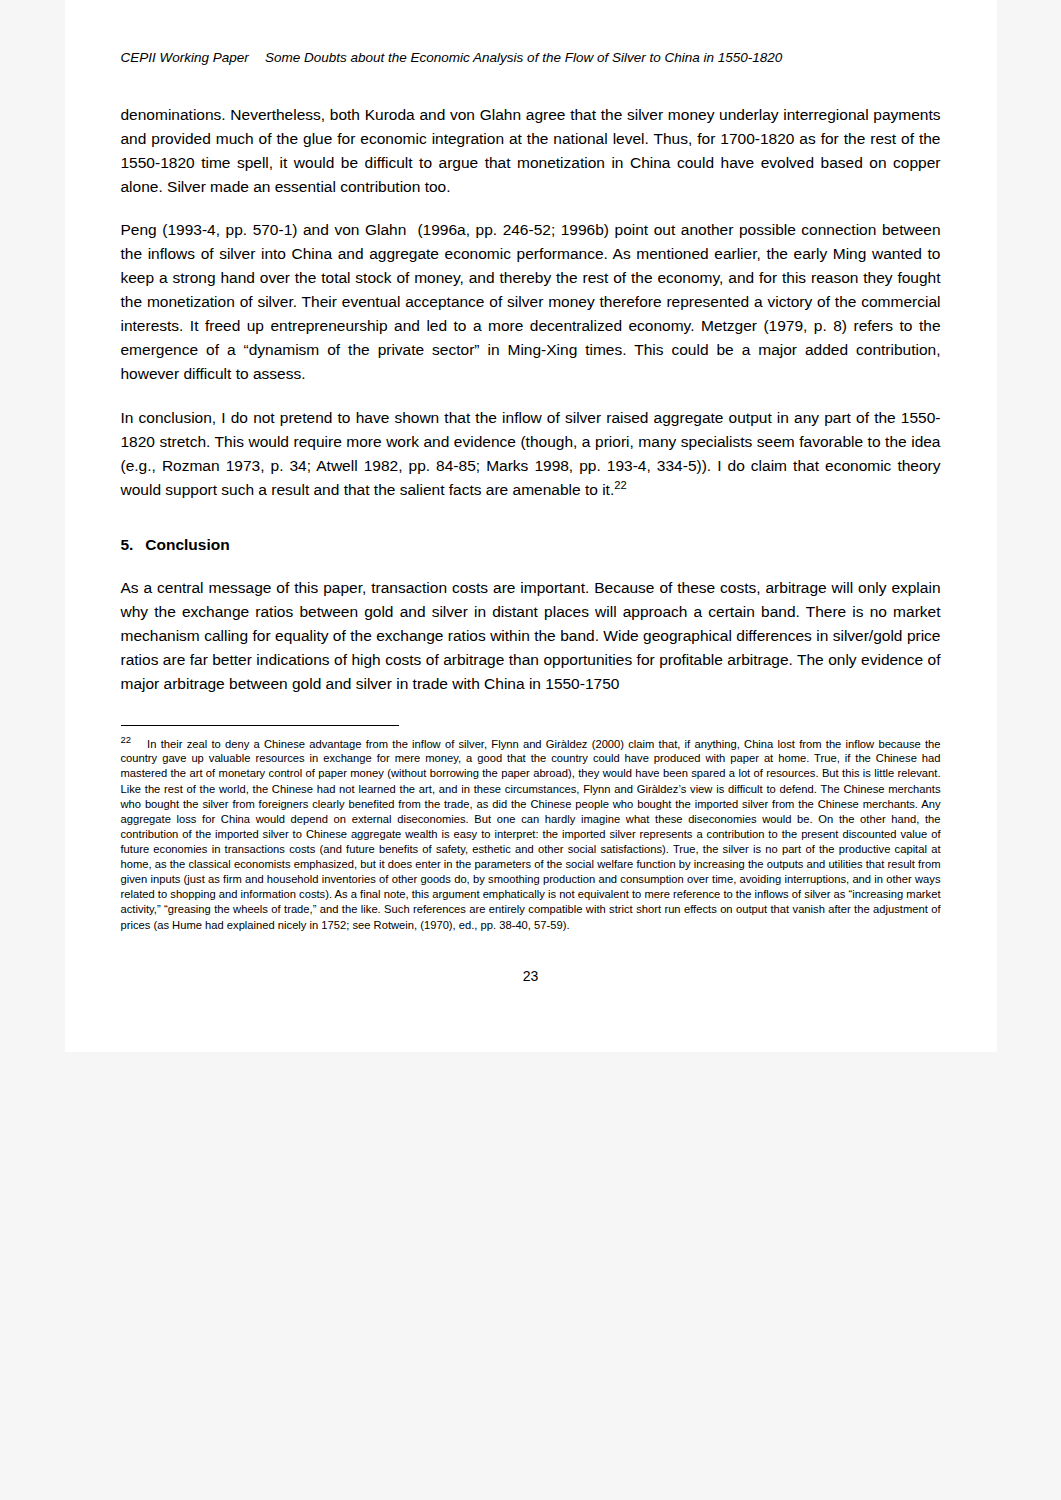CEPII Working Paper Some Doubts about the Economic Analysis of the Flow of Silver to China in 1550-1820
denominations. Nevertheless, both Kuroda and von Glahn agree that the silver money underlay interregional payments and provided much of the glue for economic integration at the national level. Thus, for 1700-1820 as for the rest of the 1550-1820 time spell, it would be difficult to argue that monetization in China could have evolved based on copper alone. Silver made an essential contribution too.
Peng (1993-4, pp. 570-1) and von Glahn (1996a, pp. 246-52; 1996b) point out another possible connection between the inflows of silver into China and aggregate economic performance. As mentioned earlier, the early Ming wanted to keep a strong hand over the total stock of money, and thereby the rest of the economy, and for this reason they fought the monetization of silver. Their eventual acceptance of silver money therefore represented a victory of the commercial interests. It freed up entrepreneurship and led to a more decentralized economy. Metzger (1979, p. 8) refers to the emergence of a “dynamism of the private sector” in Ming-Xing times. This could be a major added contribution, however difficult to assess.
In conclusion, I do not pretend to have shown that the inflow of silver raised aggregate output in any part of the 1550-1820 stretch. This would require more work and evidence (though, a priori, many specialists seem favorable to the idea (e.g., Rozman 1973, p. 34; Atwell 1982, pp. 84-85; Marks 1998, pp. 193-4, 334-5)). I do claim that economic theory would support such a result and that the salient facts are amenable to it.22
5. Conclusion
As a central message of this paper, transaction costs are important. Because of these costs, arbitrage will only explain why the exchange ratios between gold and silver in distant places will approach a certain band. There is no market mechanism calling for equality of the exchange ratios within the band. Wide geographical differences in silver/gold price ratios are far better indications of high costs of arbitrage than opportunities for profitable arbitrage. The only evidence of major arbitrage between gold and silver in trade with China in 1550-1750
22 In their zeal to deny a Chinese advantage from the inflow of silver, Flynn and Giràldez (2000) claim that, if anything, China lost from the inflow because the country gave up valuable resources in exchange for mere money, a good that the country could have produced with paper at home. True, if the Chinese had mastered the art of monetary control of paper money (without borrowing the paper abroad), they would have been spared a lot of resources. But this is little relevant. Like the rest of the world, the Chinese had not learned the art, and in these circumstances, Flynn and Giràldez’s view is difficult to defend. The Chinese merchants who bought the silver from foreigners clearly benefited from the trade, as did the Chinese people who bought the imported silver from the Chinese merchants. Any aggregate loss for China would depend on external diseconomies. But one can hardly imagine what these diseconomies would be. On the other hand, the contribution of the imported silver to Chinese aggregate wealth is easy to interpret: the imported silver represents a contribution to the present discounted value of future economies in transactions costs (and future benefits of safety, esthetic and other social satisfactions). True, the silver is no part of the productive capital at home, as the classical economists emphasized, but it does enter in the parameters of the social welfare function by increasing the outputs and utilities that result from given inputs (just as firm and household inventories of other goods do, by smoothing production and consumption over time, avoiding interruptions, and in other ways related to shopping and information costs). As a final note, this argument emphatically is not equivalent to mere reference to the inflows of silver as “increasing market activity,” “greasing the wheels of trade,” and the like. Such references are entirely compatible with strict short run effects on output that vanish after the adjustment of prices (as Hume had explained nicely in 1752; see Rotwein, (1970), ed., pp. 38-40, 57-59).
23